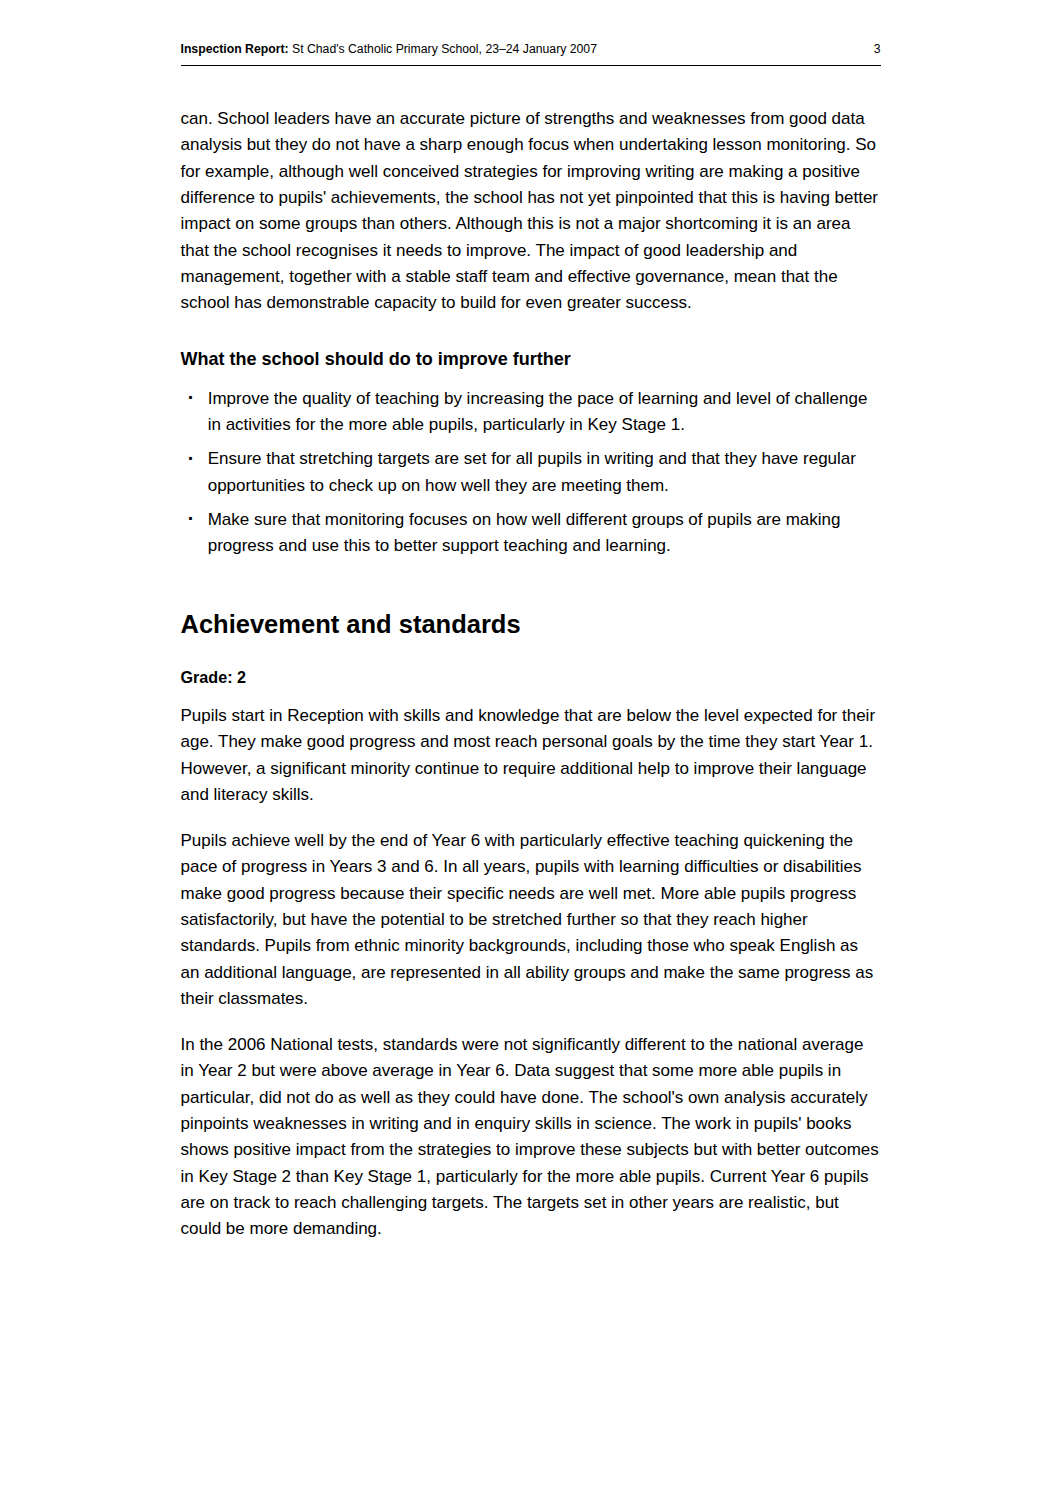Inspection Report: St Chad's Catholic Primary School, 23–24 January 2007
3
can. School leaders have an accurate picture of strengths and weaknesses from good data analysis but they do not have a sharp enough focus when undertaking lesson monitoring. So for example, although well conceived strategies for improving writing are making a positive difference to pupils' achievements, the school has not yet pinpointed that this is having better impact on some groups than others. Although this is not a major shortcoming it is an area that the school recognises it needs to improve. The impact of good leadership and management, together with a stable staff team and effective governance, mean that the school has demonstrable capacity to build for even greater success.
What the school should do to improve further
Improve the quality of teaching by increasing the pace of learning and level of challenge in activities for the more able pupils, particularly in Key Stage 1.
Ensure that stretching targets are set for all pupils in writing and that they have regular opportunities to check up on how well they are meeting them.
Make sure that monitoring focuses on how well different groups of pupils are making progress and use this to better support teaching and learning.
Achievement and standards
Grade: 2
Pupils start in Reception with skills and knowledge that are below the level expected for their age. They make good progress and most reach personal goals by the time they start Year 1. However, a significant minority continue to require additional help to improve their language and literacy skills.
Pupils achieve well by the end of Year 6 with particularly effective teaching quickening the pace of progress in Years 3 and 6. In all years, pupils with learning difficulties or disabilities make good progress because their specific needs are well met. More able pupils progress satisfactorily, but have the potential to be stretched further so that they reach higher standards. Pupils from ethnic minority backgrounds, including those who speak English as an additional language, are represented in all ability groups and make the same progress as their classmates.
In the 2006 National tests, standards were not significantly different to the national average in Year 2 but were above average in Year 6. Data suggest that some more able pupils in particular, did not do as well as they could have done. The school's own analysis accurately pinpoints weaknesses in writing and in enquiry skills in science. The work in pupils' books shows positive impact from the strategies to improve these subjects but with better outcomes in Key Stage 2 than Key Stage 1, particularly for the more able pupils. Current Year 6 pupils are on track to reach challenging targets. The targets set in other years are realistic, but could be more demanding.